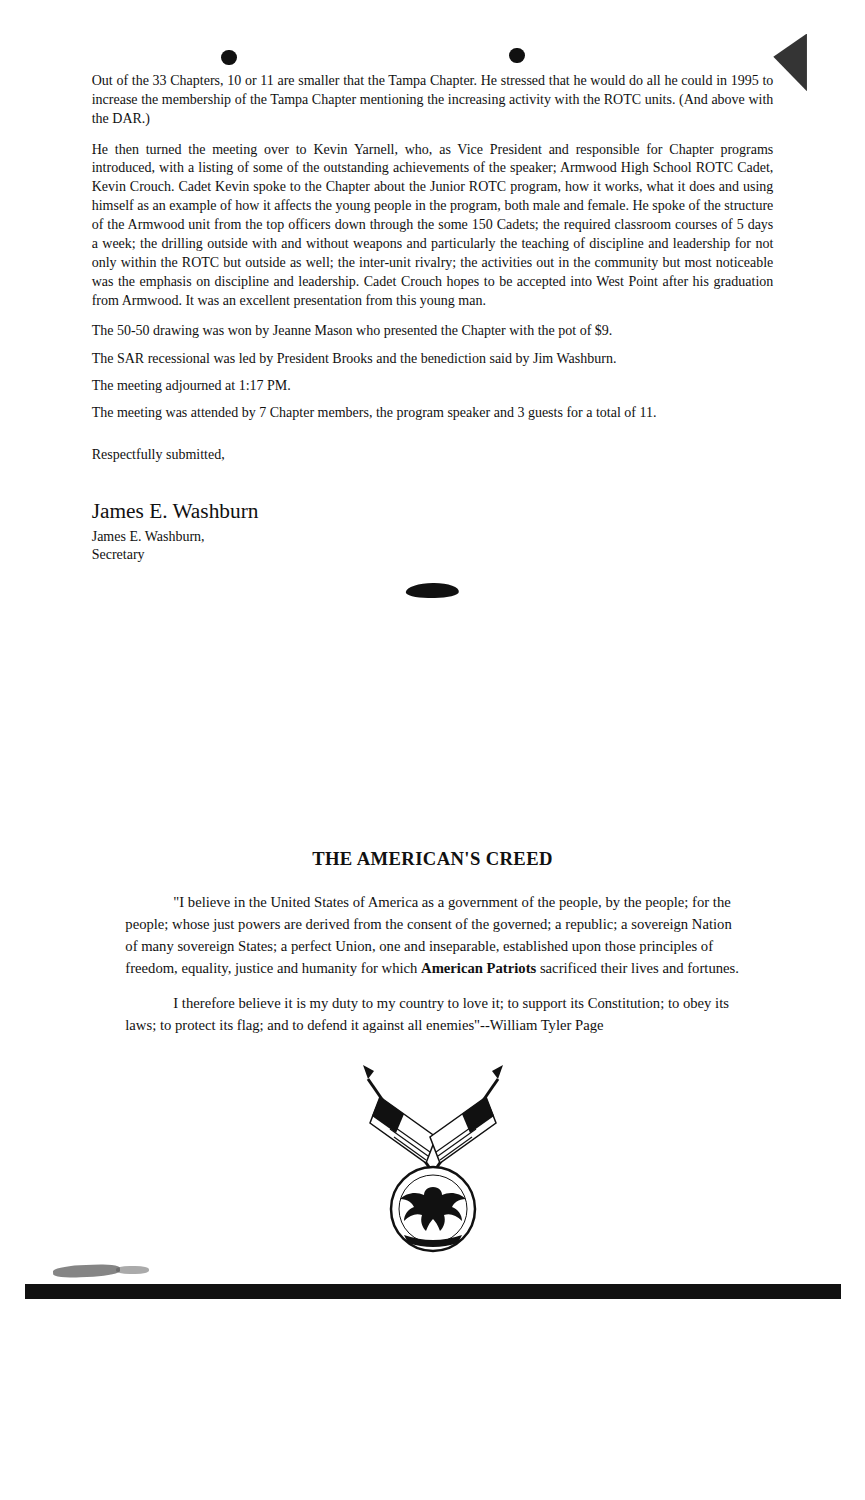Out of the 33 Chapters, 10 or 11 are smaller that the Tampa Chapter. He stressed that he would do all he could in 1995 to increase the membership of the Tampa Chapter mentioning the increasing activity with the ROTC units. (And above with the DAR.)
He then turned the meeting over to Kevin Yarnell, who, as Vice President and responsible for Chapter programs introduced, with a listing of some of the outstanding achievements of the speaker; Armwood High School ROTC Cadet, Kevin Crouch. Cadet Kevin spoke to the Chapter about the Junior ROTC program, how it works, what it does and using himself as an example of how it affects the young people in the program, both male and female. He spoke of the structure of the Armwood unit from the top officers down through the some 150 Cadets; the required classroom courses of 5 days a week; the drilling outside with and without weapons and particularly the teaching of discipline and leadership for not only within the ROTC but outside as well; the inter-unit rivalry; the activities out in the community but most noticeable was the emphasis on discipline and leadership. Cadet Crouch hopes to be accepted into West Point after his graduation from Armwood. It was an excellent presentation from this young man.
The 50-50 drawing was won by Jeanne Mason who presented the Chapter with the pot of $9.
The SAR recessional was led by President Brooks and the benediction said by Jim Washburn.
The meeting adjourned at 1:17 PM.
The meeting was attended by 7 Chapter members, the program speaker and 3 guests for a total of 11.
Respectfully submitted,
James E. Washburn
James E. Washburn,
Secretary
THE AMERICAN'S CREED
"I believe in the United States of America as a government of the people, by the people; for the people; whose just powers are derived from the consent of the governed; a republic; a sovereign Nation of many sovereign States; a perfect Union, one and inseparable, established upon those principles of freedom, equality, justice and humanity for which American Patriots sacrificed their lives and fortunes.
I therefore believe it is my duty to my country to love it; to support its Constitution; to obey its laws; to protect its flag; and to defend it against all enemies"--William Tyler Page